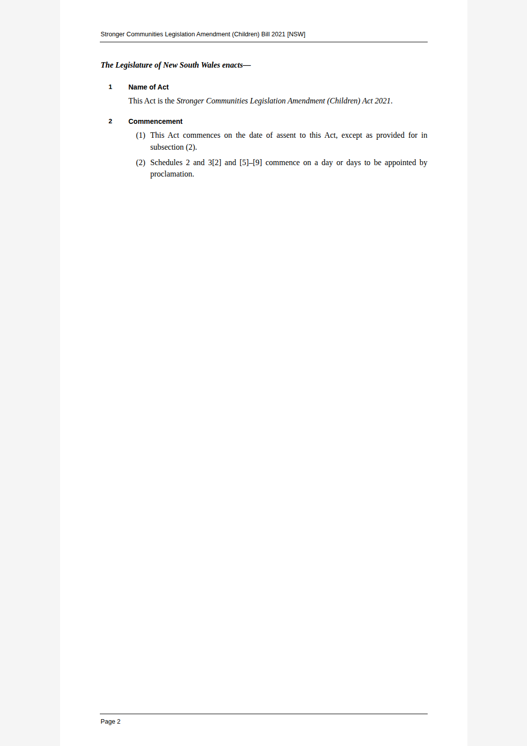Stronger Communities Legislation Amendment (Children) Bill 2021 [NSW]
The Legislature of New South Wales enacts—
1
Name of Act
This Act is the Stronger Communities Legislation Amendment (Children) Act 2021.
2
Commencement
(1)
This Act commences on the date of assent to this Act, except as provided for in subsection (2).
(2)
Schedules 2 and 3[2] and [5]–[9] commence on a day or days to be appointed by proclamation.
Page 2